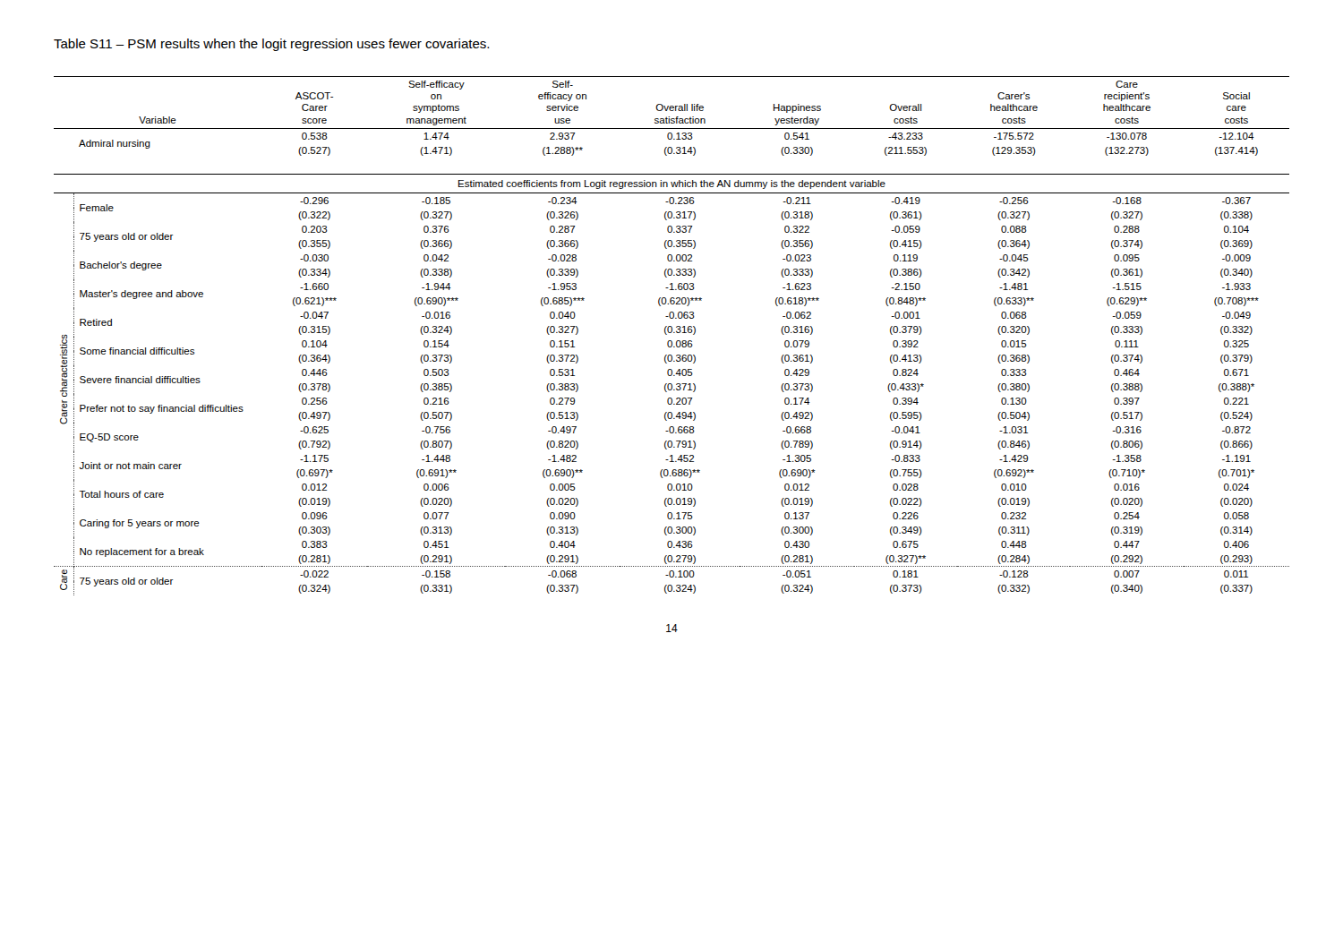Table S11 – PSM results when the logit regression uses fewer covariates.
| Variable | ASCOT- Carer score | Self-efficacy on symptoms management | Self- efficacy on service use | Overall life satisfaction | Happiness yesterday | Overall costs | Carer's healthcare costs | Care recipient's healthcare costs | Social care costs |
| --- | --- | --- | --- | --- | --- | --- | --- | --- | --- |
| | Admiral nursing | 0.538 | 1.474 | 2.937 | 0.133 | 0.541 | -43.233 | -175.572 | -130.078 | -12.104 |
| | (0.527) | (1.471) | (1.288)** | (0.314) | (0.330) | (211.553) | (129.353) | (132.273) | (137.414) |
| Estimated coefficients from Logit regression in which the AN dummy is the dependent variable |
| Carer characteristics | Female | -0.296 | -0.185 | -0.234 | -0.236 | -0.211 | -0.419 | -0.256 | -0.168 | -0.367 |
| (0.322) | (0.327) | (0.326) | (0.317) | (0.318) | (0.361) | (0.327) | (0.327) | (0.338) |
| 75 years old or older | 0.203 | 0.376 | 0.287 | 0.337 | 0.322 | -0.059 | 0.088 | 0.288 | 0.104 |
| (0.355) | (0.366) | (0.366) | (0.355) | (0.356) | (0.415) | (0.364) | (0.374) | (0.369) |
| Bachelor's degree | -0.030 | 0.042 | -0.028 | 0.002 | -0.023 | 0.119 | -0.045 | 0.095 | -0.009 |
| (0.334) | (0.338) | (0.339) | (0.333) | (0.333) | (0.386) | (0.342) | (0.361) | (0.340) |
| Master's degree and above | -1.660 | -1.944 | -1.953 | -1.603 | -1.623 | -2.150 | -1.481 | -1.515 | -1.933 |
| (0.621)*** | (0.690)*** | (0.685)*** | (0.620)*** | (0.618)*** | (0.848)** | (0.633)** | (0.629)** | (0.708)*** |
| Retired | -0.047 | -0.016 | 0.040 | -0.063 | -0.062 | -0.001 | 0.068 | -0.059 | -0.049 |
| (0.315) | (0.324) | (0.327) | (0.316) | (0.316) | (0.379) | (0.320) | (0.333) | (0.332) |
| Some financial difficulties | 0.104 | 0.154 | 0.151 | 0.086 | 0.079 | 0.392 | 0.015 | 0.111 | 0.325 |
| (0.364) | (0.373) | (0.372) | (0.360) | (0.361) | (0.413) | (0.368) | (0.374) | (0.379) |
| Severe financial difficulties | 0.446 | 0.503 | 0.531 | 0.405 | 0.429 | 0.824 | 0.333 | 0.464 | 0.671 |
| (0.378) | (0.385) | (0.383) | (0.371) | (0.373) | (0.433)* | (0.380) | (0.388) | (0.388)* |
| Prefer not to say financial difficulties | 0.256 | 0.216 | 0.279 | 0.207 | 0.174 | 0.394 | 0.130 | 0.397 | 0.221 |
| (0.497) | (0.507) | (0.513) | (0.494) | (0.492) | (0.595) | (0.504) | (0.517) | (0.524) |
| EQ-5D score | -0.625 | -0.756 | -0.497 | -0.668 | -0.668 | -0.041 | -1.031 | -0.316 | -0.872 |
| (0.792) | (0.807) | (0.820) | (0.791) | (0.789) | (0.914) | (0.846) | (0.806) | (0.866) |
| Joint or not main carer | -1.175 | -1.448 | -1.482 | -1.452 | -1.305 | -0.833 | -1.429 | -1.358 | -1.191 |
| (0.697)* | (0.691)** | (0.690)** | (0.686)** | (0.690)* | (0.755) | (0.692)** | (0.710)* | (0.701)* |
| Total hours of care | 0.012 | 0.006 | 0.005 | 0.010 | 0.012 | 0.028 | 0.010 | 0.016 | 0.024 |
| (0.019) | (0.020) | (0.020) | (0.019) | (0.019) | (0.022) | (0.019) | (0.020) | (0.020) |
| Caring for 5 years or more | 0.096 | 0.077 | 0.090 | 0.175 | 0.137 | 0.226 | 0.232 | 0.254 | 0.058 |
| (0.303) | (0.313) | (0.313) | (0.300) | (0.300) | (0.349) | (0.311) | (0.319) | (0.314) |
| No replacement for a break | 0.383 | 0.451 | 0.404 | 0.436 | 0.430 | 0.675 | 0.448 | 0.447 | 0.406 |
| (0.281) | (0.291) | (0.291) | (0.279) | (0.281) | (0.327)** | (0.284) | (0.292) | (0.293) |
| Care | 75 years old or older | -0.022 | -0.158 | -0.068 | -0.100 | -0.051 | 0.181 | -0.128 | 0.007 | 0.011 |
| (0.324) | (0.331) | (0.337) | (0.324) | (0.324) | (0.373) | (0.332) | (0.340) | (0.337) |
14